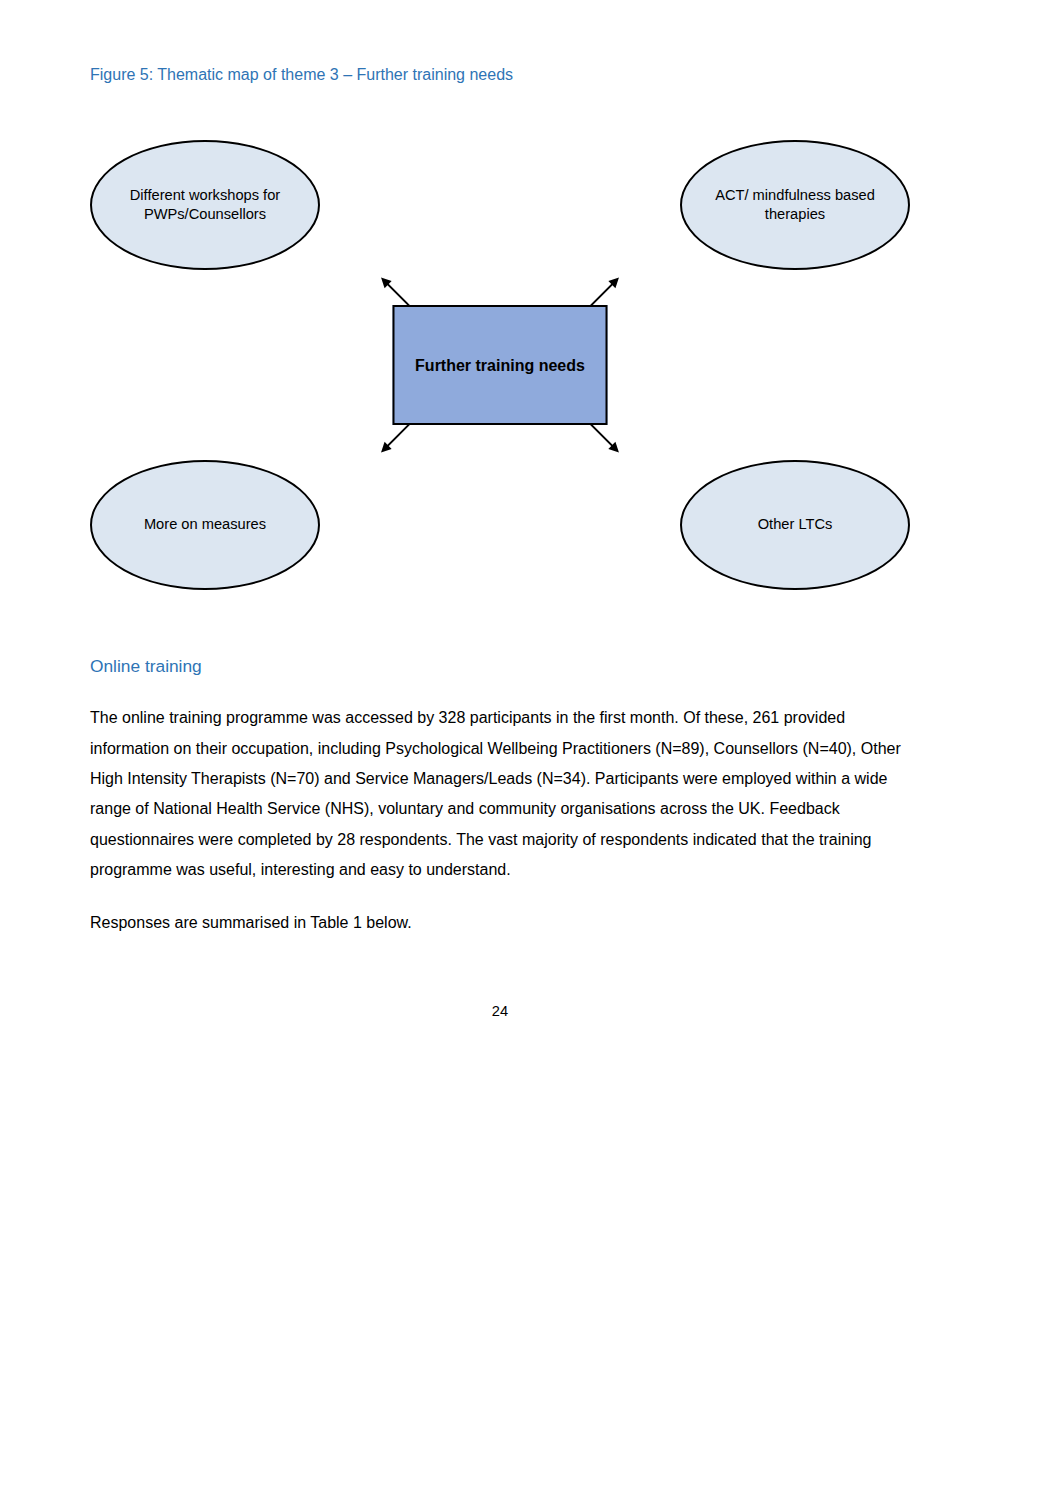Figure 5: Thematic map of theme 3 – Further training needs
Different workshops for PWPs/Counsellors
ACT/ mindfulness based therapies
More on measures
Other LTCs
Further training needs
Online training
The online training programme was accessed by 328 participants in the first month. Of these, 261 provided information on their occupation, including Psychological Wellbeing Practitioners (N=89), Counsellors (N=40), Other High Intensity Therapists (N=70) and Service Managers/Leads (N=34). Participants were employed within a wide range of National Health Service (NHS), voluntary and community organisations across the UK. Feedback questionnaires were completed by 28 respondents. The vast majority of respondents indicated that the training programme was useful, interesting and easy to understand.
Responses are summarised in Table 1 below.
24